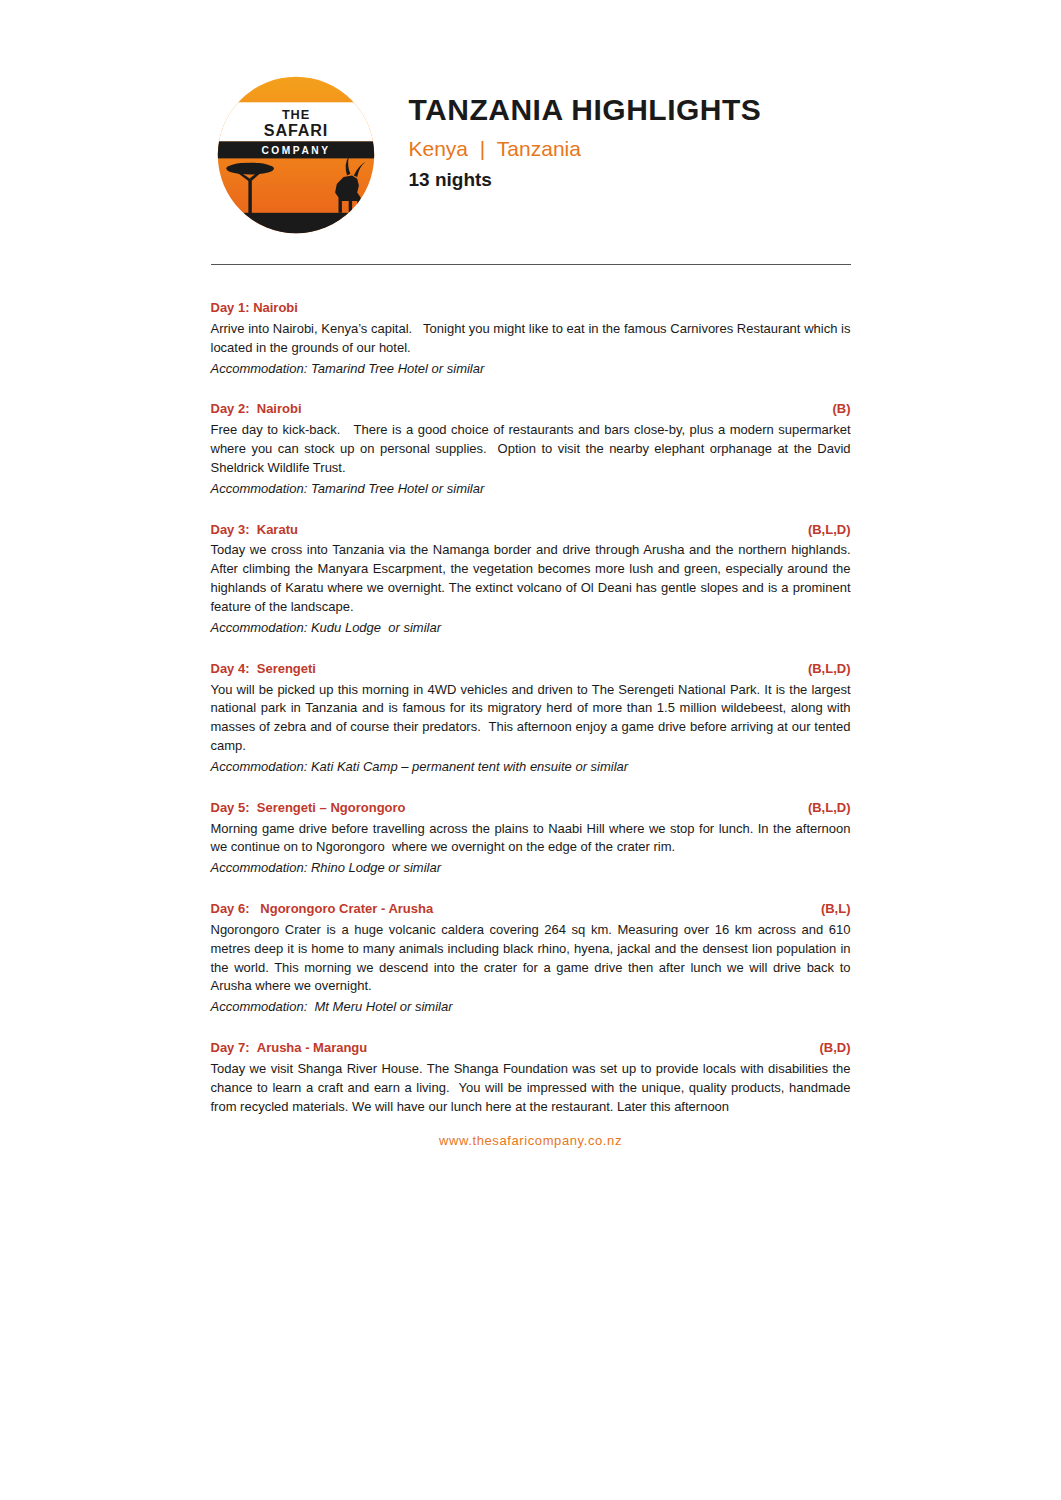The Safari Company THE SAFARI COMPANY
TANZANIA HIGHLIGHTS
Kenya | Tanzania
13 nights
Day 1: Nairobi
Arrive into Nairobi, Kenya’s capital. Tonight you might like to eat in the famous Carnivores Restaurant which is located in the grounds of our hotel.
Accommodation: Tamarind Tree Hotel or similar
Day 2: Nairobi (B)
Free day to kick-back. There is a good choice of restaurants and bars close-by, plus a modern supermarket where you can stock up on personal supplies. Option to visit the nearby elephant orphanage at the David Sheldrick Wildlife Trust.
Accommodation: Tamarind Tree Hotel or similar
Day 3: Karatu (B,L,D)
Today we cross into Tanzania via the Namanga border and drive through Arusha and the northern highlands. After climbing the Manyara Escarpment, the vegetation becomes more lush and green, especially around the highlands of Karatu where we overnight. The extinct volcano of Ol Deani has gentle slopes and is a prominent feature of the landscape.
Accommodation: Kudu Lodge or similar
Day 4: Serengeti (B,L,D)
You will be picked up this morning in 4WD vehicles and driven to The Serengeti National Park. It is the largest national park in Tanzania and is famous for its migratory herd of more than 1.5 million wildebeest, along with masses of zebra and of course their predators. This afternoon enjoy a game drive before arriving at our tented camp.
Accommodation: Kati Kati Camp – permanent tent with ensuite or similar
Day 5: Serengeti – Ngorongoro (B,L,D)
Morning game drive before travelling across the plains to Naabi Hill where we stop for lunch. In the afternoon we continue on to Ngorongoro where we overnight on the edge of the crater rim.
Accommodation: Rhino Lodge or similar
Day 6: Ngorongoro Crater - Arusha (B,L)
Ngorongoro Crater is a huge volcanic caldera covering 264 sq km. Measuring over 16 km across and 610 metres deep it is home to many animals including black rhino, hyena, jackal and the densest lion population in the world. This morning we descend into the crater for a game drive then after lunch we will drive back to Arusha where we overnight.
Accommodation: Mt Meru Hotel or similar
Day 7: Arusha - Marangu (B,D)
Today we visit Shanga River House. The Shanga Foundation was set up to provide locals with disabilities the chance to learn a craft and earn a living. You will be impressed with the unique, quality products, handmade from recycled materials. We will have our lunch here at the restaurant. Later this afternoon
www.thesafaricompany.co.nz